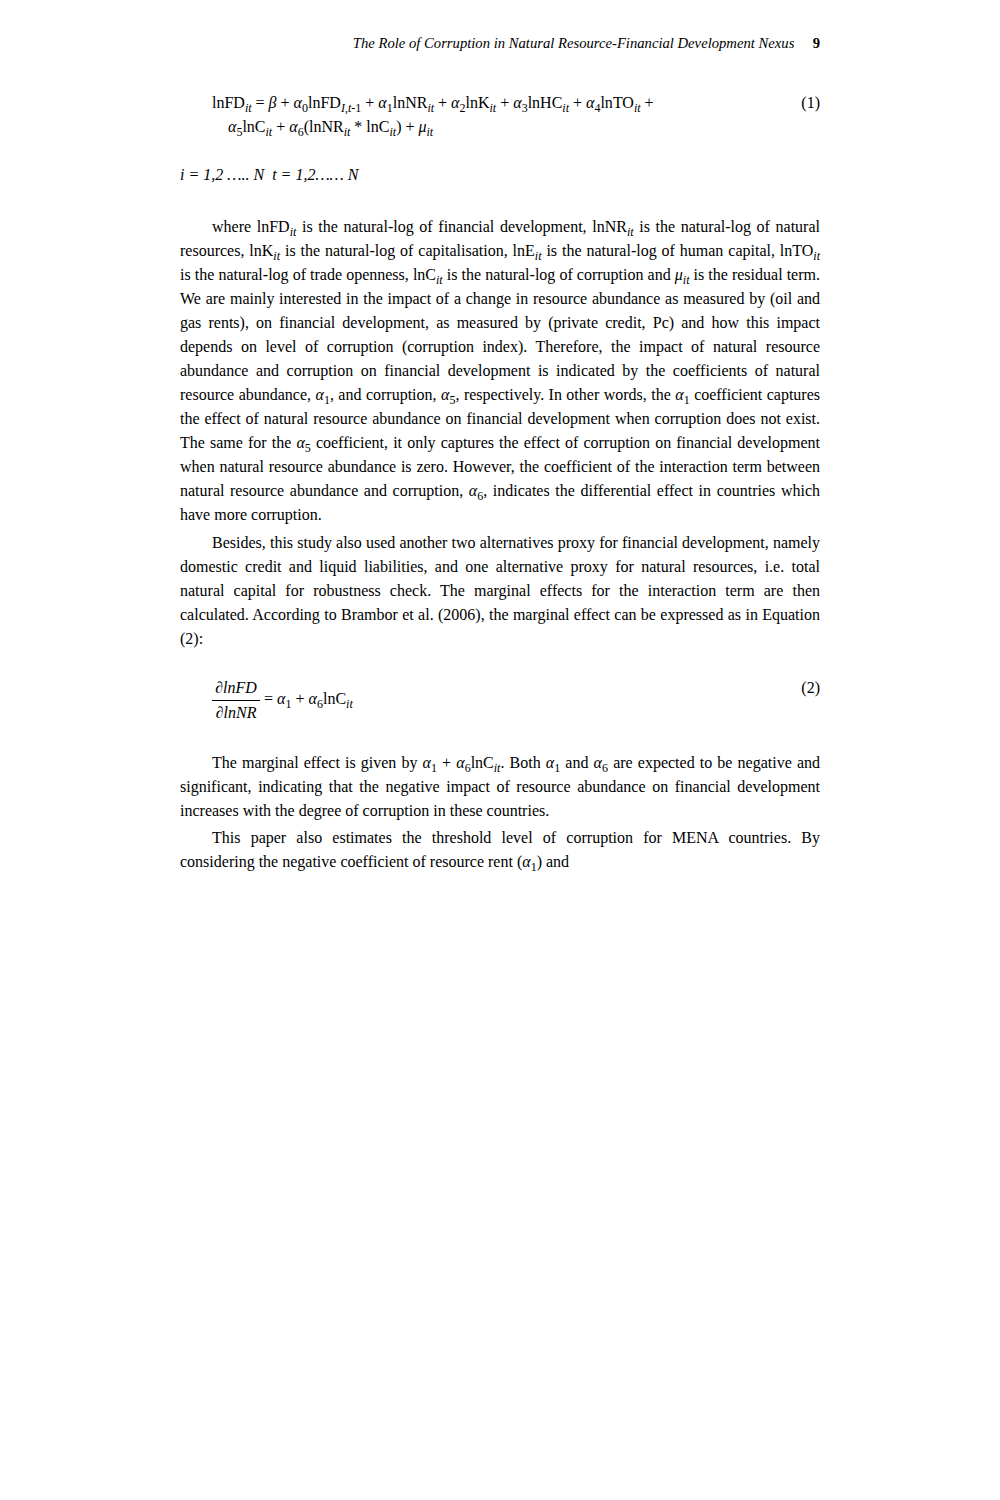The Role of Corruption in Natural Resource-Financial Development Nexus 9
(1)
lnFDit = β + α0lnFDI,t-1 + α1lnNRit + α2lnKit + α3lnHCit + α4lnTOit +
α5lnCit + α6(lnNRit * lnCit) + μit
i = 1,2 ….. N t = 1,2…… N
where lnFDit is the natural-log of financial development, lnNRit is the natural-log of natural resources, lnKit is the natural-log of capitalisation, lnEit is the natural-log of human capital, lnTOit is the natural-log of trade openness, lnCit is the natural-log of corruption and μit is the residual term. We are mainly interested in the impact of a change in resource abundance as measured by (oil and gas rents), on financial development, as measured by (private credit, Pc) and how this impact depends on level of corruption (corruption index). Therefore, the impact of natural resource abundance and corruption on financial development is indicated by the coefficients of natural resource abundance, α1, and corruption, α5, respectively. In other words, the α1 coefficient captures the effect of natural resource abundance on financial development when corruption does not exist. The same for the α5 coefficient, it only captures the effect of corruption on financial development when natural resource abundance is zero. However, the coefficient of the interaction term between natural resource abundance and corruption, α6, indicates the differential effect in countries which have more corruption.
Besides, this study also used another two alternatives proxy for financial development, namely domestic credit and liquid liabilities, and one alternative proxy for natural resources, i.e. total natural capital for robustness check. The marginal effects for the interaction term are then calculated. According to Brambor et al. (2006), the marginal effect can be expressed as in Equation (2):
(2)
∂lnFD ∂lnNR = α1 + α6lnCit
The marginal effect is given by α1 + α6lnCit. Both α1 and α6 are expected to be negative and significant, indicating that the negative impact of resource abundance on financial development increases with the degree of corruption in these countries.
This paper also estimates the threshold level of corruption for MENA countries. By considering the negative coefficient of resource rent (α1) and